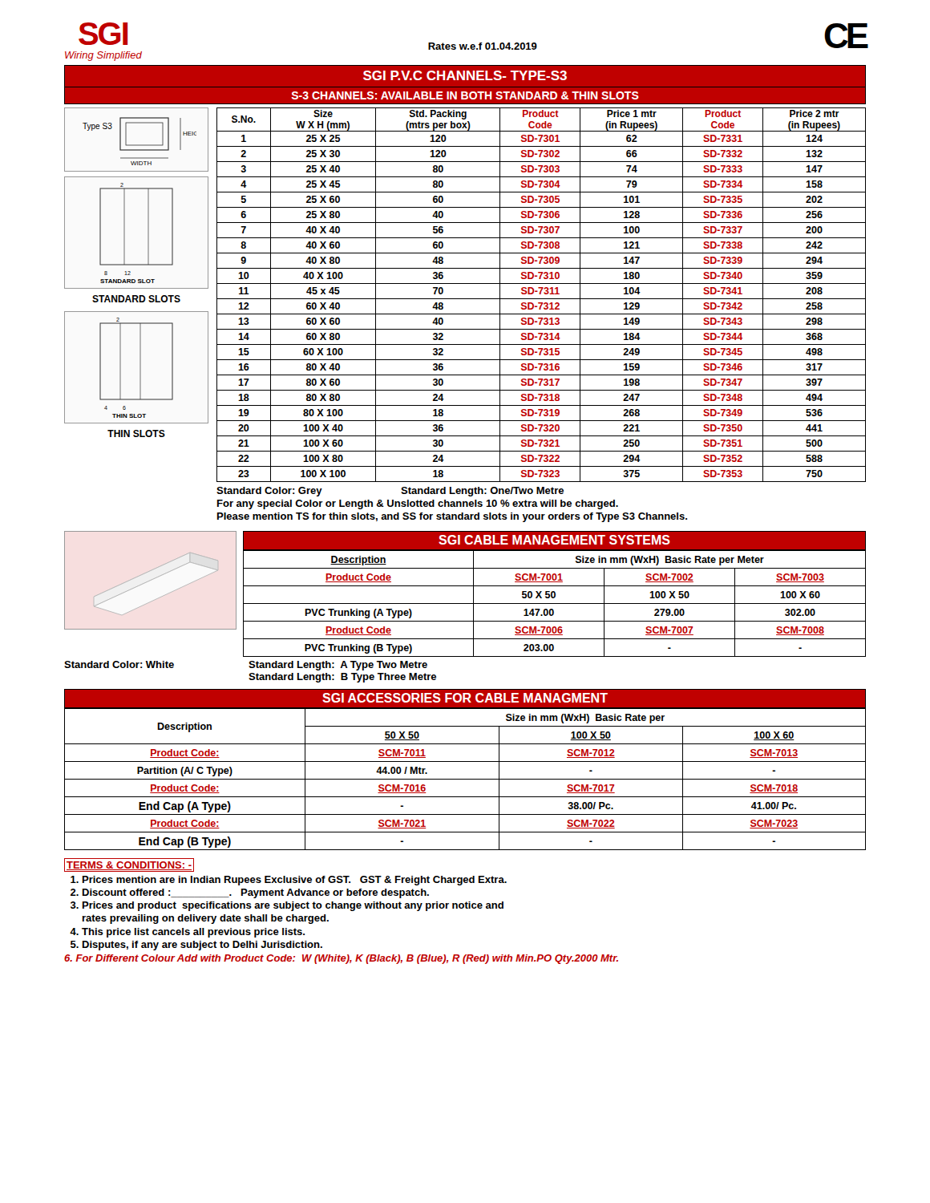SGI
Wiring Simplified
Rates w.e.f 01.04.2019
CE
SGI P.V.C CHANNELS- TYPE-S3
S-3 CHANNELS: AVAILABLE IN BOTH STANDARD & THIN SLOTS
Type S3 HEIGHT WIDTH
2 8 12 STANDARD SLOT
STANDARD SLOTS
2 4 6 THIN SLOT
THIN SLOTS
| S.No. | Size W X H (mm) | Std. Packing (mtrs per box) | Product Code | Price 1 mtr (in Rupees) | Product Code | Price 2 mtr (in Rupees) |
| --- | --- | --- | --- | --- | --- | --- |
| 1 | 25 X 25 | 120 | SD-7301 | 62 | SD-7331 | 124 |
| 2 | 25 X 30 | 120 | SD-7302 | 66 | SD-7332 | 132 |
| 3 | 25 X 40 | 80 | SD-7303 | 74 | SD-7333 | 147 |
| 4 | 25 X 45 | 80 | SD-7304 | 79 | SD-7334 | 158 |
| 5 | 25 X 60 | 60 | SD-7305 | 101 | SD-7335 | 202 |
| 6 | 25 X 80 | 40 | SD-7306 | 128 | SD-7336 | 256 |
| 7 | 40 X 40 | 56 | SD-7307 | 100 | SD-7337 | 200 |
| 8 | 40 X 60 | 60 | SD-7308 | 121 | SD-7338 | 242 |
| 9 | 40 X 80 | 48 | SD-7309 | 147 | SD-7339 | 294 |
| 10 | 40 X 100 | 36 | SD-7310 | 180 | SD-7340 | 359 |
| 11 | 45 x 45 | 70 | SD-7311 | 104 | SD-7341 | 208 |
| 12 | 60 X 40 | 48 | SD-7312 | 129 | SD-7342 | 258 |
| 13 | 60 X 60 | 40 | SD-7313 | 149 | SD-7343 | 298 |
| 14 | 60 X 80 | 32 | SD-7314 | 184 | SD-7344 | 368 |
| 15 | 60 X 100 | 32 | SD-7315 | 249 | SD-7345 | 498 |
| 16 | 80 X 40 | 36 | SD-7316 | 159 | SD-7346 | 317 |
| 17 | 80 X 60 | 30 | SD-7317 | 198 | SD-7347 | 397 |
| 18 | 80 X 80 | 24 | SD-7318 | 247 | SD-7348 | 494 |
| 19 | 80 X 100 | 18 | SD-7319 | 268 | SD-7349 | 536 |
| 20 | 100 X 40 | 36 | SD-7320 | 221 | SD-7350 | 441 |
| 21 | 100 X 60 | 30 | SD-7321 | 250 | SD-7351 | 500 |
| 22 | 100 X 80 | 24 | SD-7322 | 294 | SD-7352 | 588 |
| 23 | 100 X 100 | 18 | SD-7323 | 375 | SD-7353 | 750 |
Standard Color: Grey Standard Length: One/Two Metre
For any special Color or Length & Unslotted channels 10 % extra will be charged.
Please mention TS for thin slots, and SS for standard slots in your orders of Type S3 Channels.
SGI CABLE MANAGEMENT SYSTEMS
| Description | Size in mm (WxH) Basic Rate per Meter |
| Product Code | SCM-7001 | SCM-7002 | SCM-7003 |
| | 50 X 50 | 100 X 50 | 100 X 60 |
| PVC Trunking (A Type) | 147.00 | 279.00 | 302.00 |
| Product Code | SCM-7006 | SCM-7007 | SCM-7008 |
| PVC Trunking (B Type) | 203.00 | - | - |
Standard Color: White Standard Length: A Type Two Metre
Standard Length: B Type Three Metre
SGI ACCESSORIES FOR CABLE MANAGMENT
| Description | Size in mm (WxH) Basic Rate per |
| 50 X 50 | 100 X 50 | 100 X 60 |
| Product Code: | SCM-7011 | SCM-7012 | SCM-7013 |
| Partition (A/ C Type) | 44.00 / Mtr. | - | - |
| Product Code: | SCM-7016 | SCM-7017 | SCM-7018 |
| End Cap (A Type) | - | 38.00/ Pc. | 41.00/ Pc. |
| Product Code: | SCM-7021 | SCM-7022 | SCM-7023 |
| End Cap (B Type) | - | - | - |
TERMS & CONDITIONS: -
Prices mention are in Indian Rupees Exclusive of GST. GST & Freight Charged Extra.
Discount offered :__________. Payment Advance or before despatch.
Prices and product specifications are subject to change without any prior notice and
rates prevailing on delivery date shall be charged.
This price list cancels all previous price lists.
Disputes, if any are subject to Delhi Jurisdiction.
6. For Different Colour Add with Product Code: W (White), K (Black), B (Blue), R (Red) with Min.PO Qty.2000 Mtr.